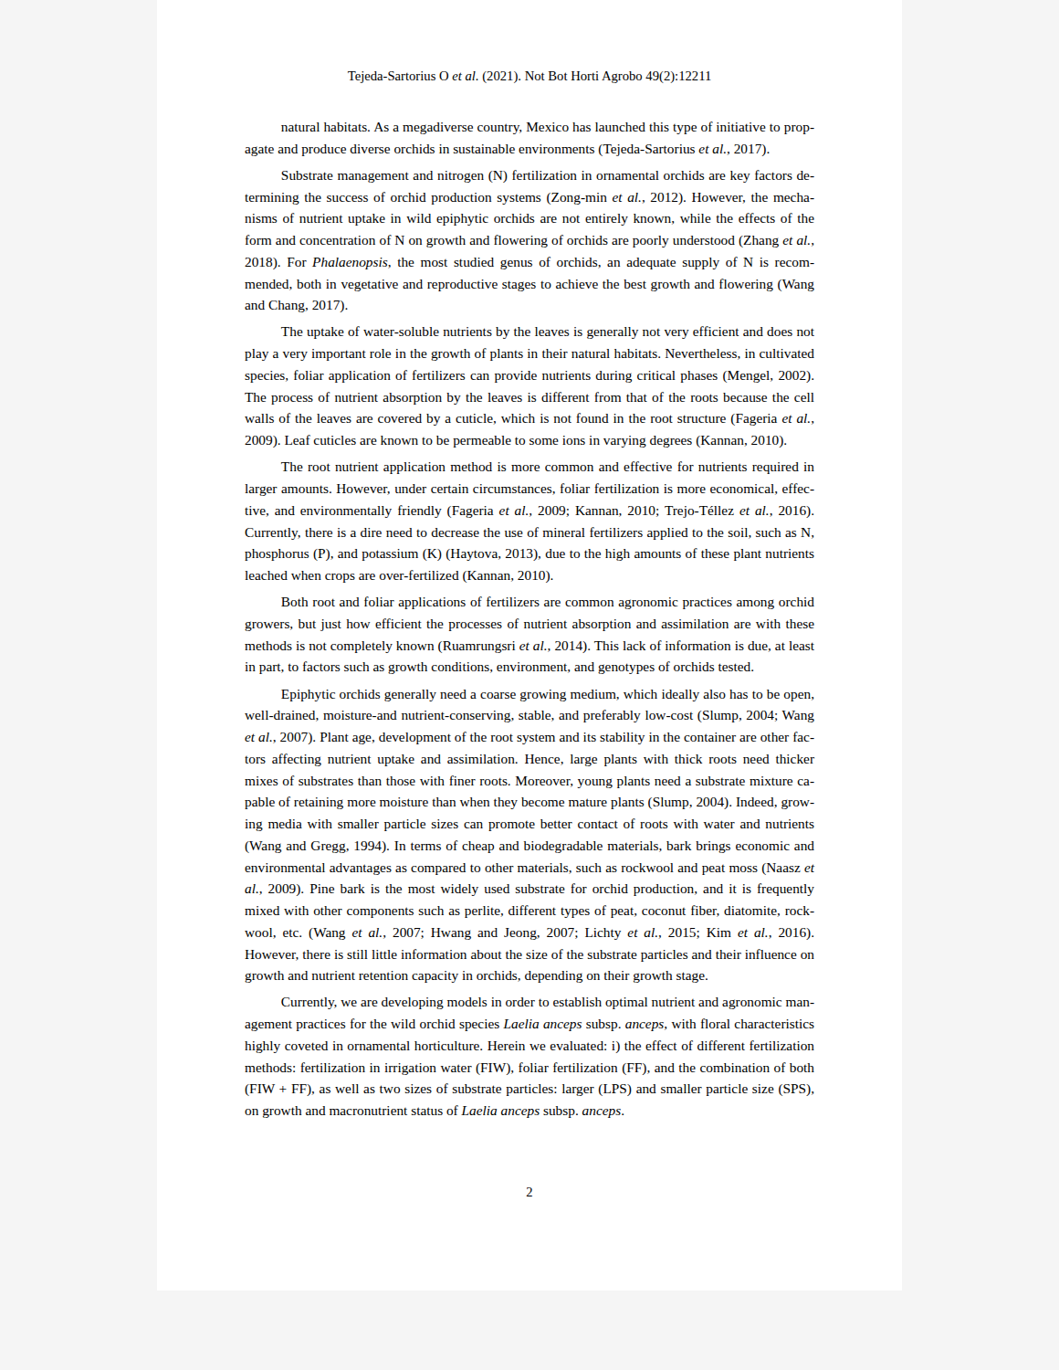Tejeda-Sartorius O et al. (2021). Not Bot Horti Agrobo 49(2):12211
natural habitats. As a megadiverse country, Mexico has launched this type of initiative to propagate and produce diverse orchids in sustainable environments (Tejeda-Sartorius et al., 2017).
Substrate management and nitrogen (N) fertilization in ornamental orchids are key factors determining the success of orchid production systems (Zong-min et al., 2012). However, the mechanisms of nutrient uptake in wild epiphytic orchids are not entirely known, while the effects of the form and concentration of N on growth and flowering of orchids are poorly understood (Zhang et al., 2018). For Phalaenopsis, the most studied genus of orchids, an adequate supply of N is recommended, both in vegetative and reproductive stages to achieve the best growth and flowering (Wang and Chang, 2017).
The uptake of water-soluble nutrients by the leaves is generally not very efficient and does not play a very important role in the growth of plants in their natural habitats. Nevertheless, in cultivated species, foliar application of fertilizers can provide nutrients during critical phases (Mengel, 2002). The process of nutrient absorption by the leaves is different from that of the roots because the cell walls of the leaves are covered by a cuticle, which is not found in the root structure (Fageria et al., 2009). Leaf cuticles are known to be permeable to some ions in varying degrees (Kannan, 2010).
The root nutrient application method is more common and effective for nutrients required in larger amounts. However, under certain circumstances, foliar fertilization is more economical, effective, and environmentally friendly (Fageria et al., 2009; Kannan, 2010; Trejo-Téllez et al., 2016). Currently, there is a dire need to decrease the use of mineral fertilizers applied to the soil, such as N, phosphorus (P), and potassium (K) (Haytova, 2013), due to the high amounts of these plant nutrients leached when crops are over-fertilized (Kannan, 2010).
Both root and foliar applications of fertilizers are common agronomic practices among orchid growers, but just how efficient the processes of nutrient absorption and assimilation are with these methods is not completely known (Ruamrungsri et al., 2014). This lack of information is due, at least in part, to factors such as growth conditions, environment, and genotypes of orchids tested.
Epiphytic orchids generally need a coarse growing medium, which ideally also has to be open, well-drained, moisture-and nutrient-conserving, stable, and preferably low-cost (Slump, 2004; Wang et al., 2007). Plant age, development of the root system and its stability in the container are other factors affecting nutrient uptake and assimilation. Hence, large plants with thick roots need thicker mixes of substrates than those with finer roots. Moreover, young plants need a substrate mixture capable of retaining more moisture than when they become mature plants (Slump, 2004). Indeed, growing media with smaller particle sizes can promote better contact of roots with water and nutrients (Wang and Gregg, 1994). In terms of cheap and biodegradable materials, bark brings economic and environmental advantages as compared to other materials, such as rockwool and peat moss (Naasz et al., 2009). Pine bark is the most widely used substrate for orchid production, and it is frequently mixed with other components such as perlite, different types of peat, coconut fiber, diatomite, rockwool, etc. (Wang et al., 2007; Hwang and Jeong, 2007; Lichty et al., 2015; Kim et al., 2016). However, there is still little information about the size of the substrate particles and their influence on growth and nutrient retention capacity in orchids, depending on their growth stage.
Currently, we are developing models in order to establish optimal nutrient and agronomic management practices for the wild orchid species Laelia anceps subsp. anceps, with floral characteristics highly coveted in ornamental horticulture. Herein we evaluated: i) the effect of different fertilization methods: fertilization in irrigation water (FIW), foliar fertilization (FF), and the combination of both (FIW + FF), as well as two sizes of substrate particles: larger (LPS) and smaller particle size (SPS), on growth and macronutrient status of Laelia anceps subsp. anceps.
2